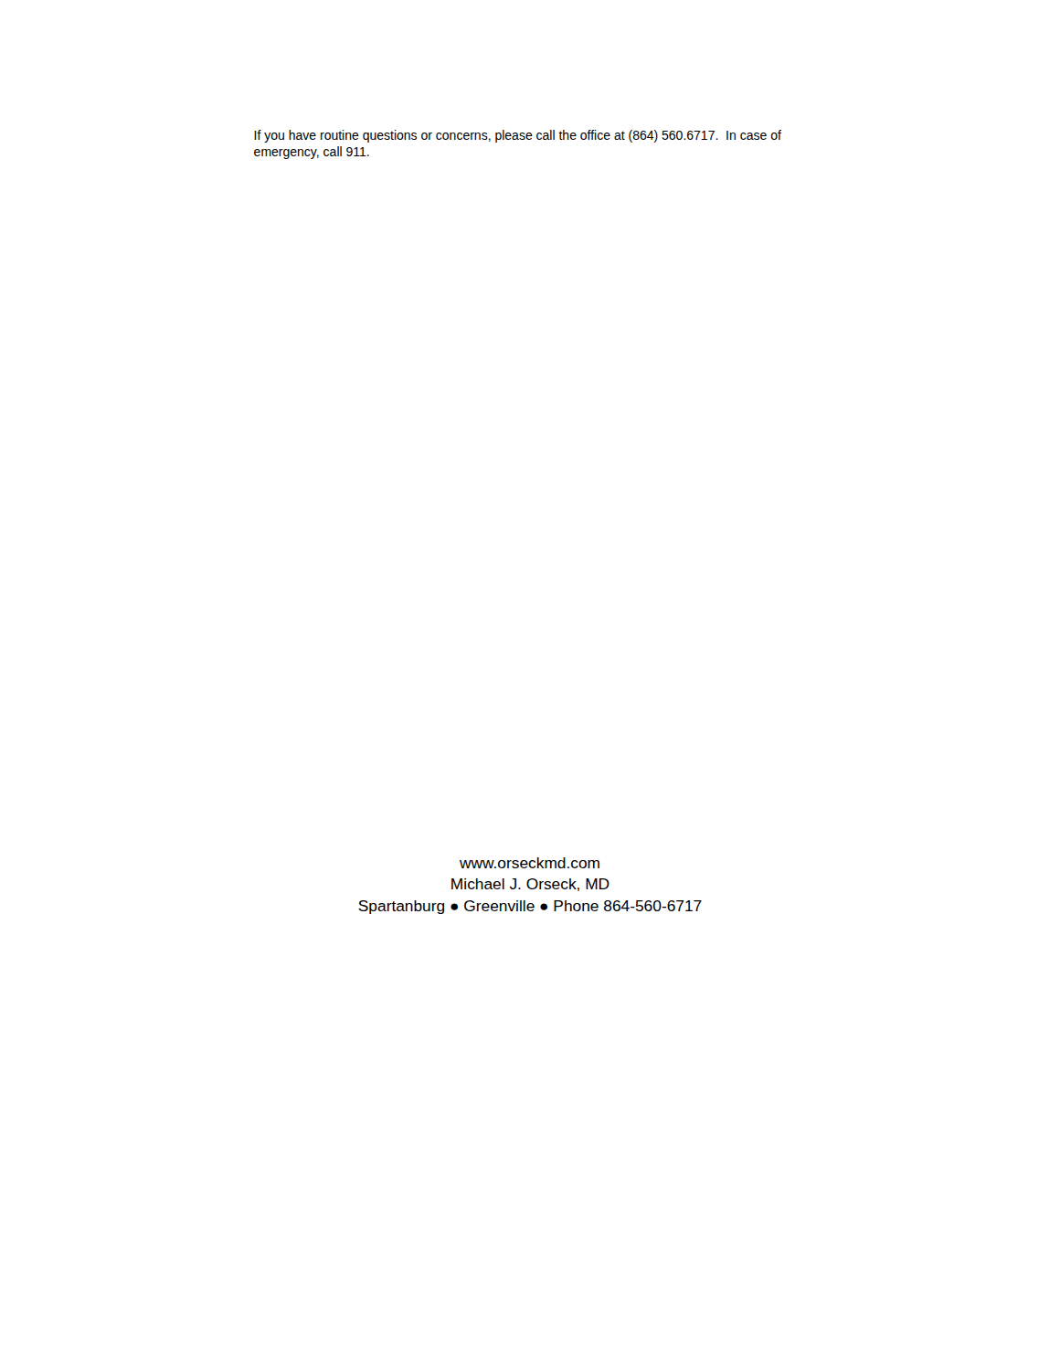If you have routine questions or concerns, please call the office at (864) 560.6717. In case of emergency, call 911.
www.orseckmd.com
Michael J. Orseck, MD
Spartanburg ● Greenville ● Phone 864-560-6717